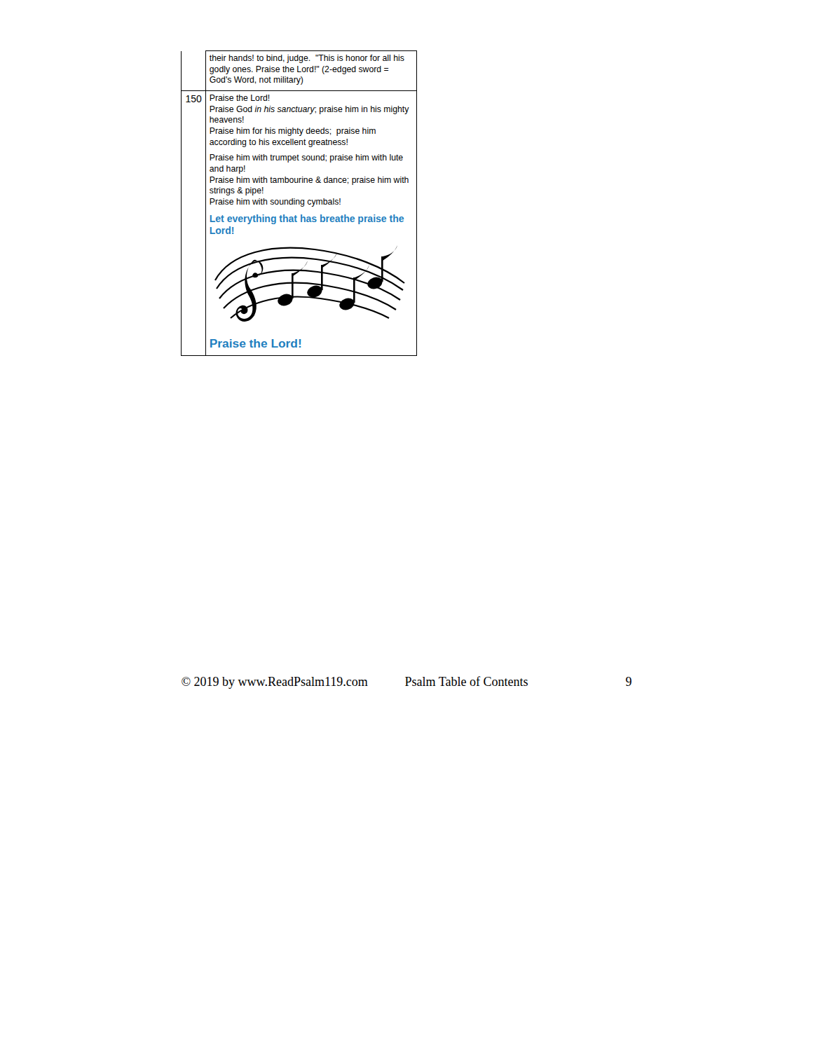| | their hands! to bind, judge. "This is honor for all his godly ones. Praise the Lord!" (2-edged sword = God's Word, not military) |
| 150 | Praise the Lord! Praise God in his sanctuary ; praise him in his mighty heavens! Praise him for his mighty deeds; praise him according to his excellent greatness! Praise him with trumpet sound; praise him with lute and harp! Praise him with tambourine & dance; praise him with strings & pipe! Praise him with sounding cymbals! Let everything that has breathe praise the Lord! Praise the Lord! |
© 2019 by www.ReadPsalm119.com Psalm Table of Contents 9